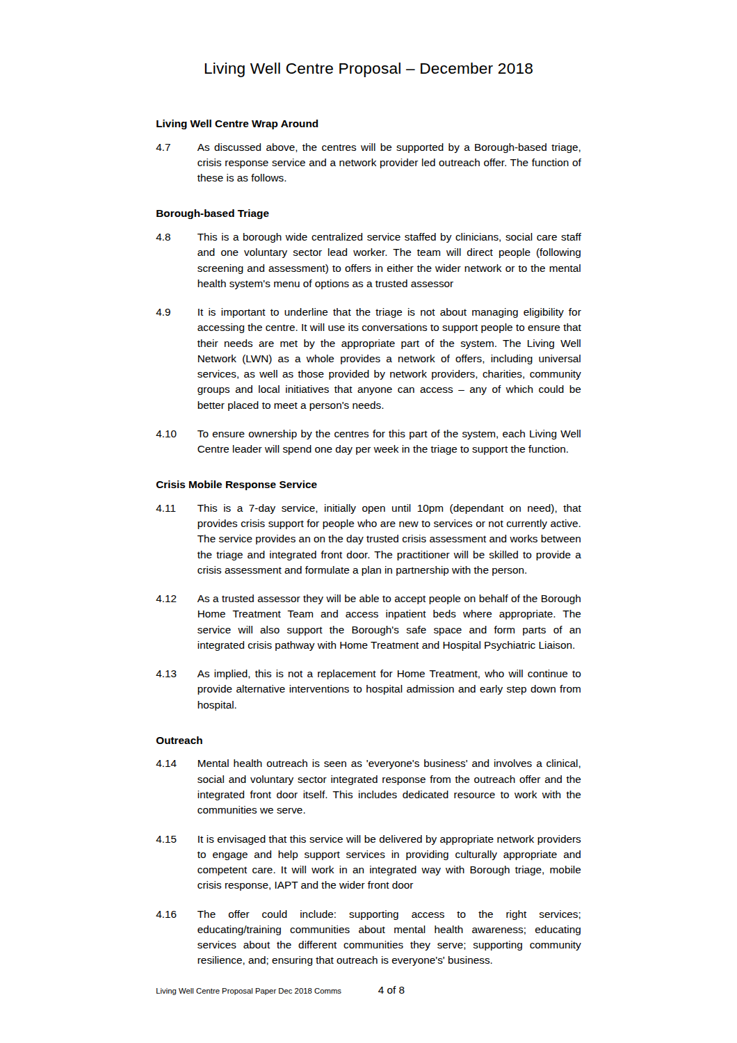Living Well Centre Proposal – December 2018
Living Well Centre Wrap Around
4.7
As discussed above, the centres will be supported by a Borough-based triage, crisis response service and a network provider led outreach offer. The function of these is as follows.
Borough-based Triage
4.8
This is a borough wide centralized service staffed by clinicians, social care staff and one voluntary sector lead worker. The team will direct people (following screening and assessment) to offers in either the wider network or to the mental health system's menu of options as a trusted assessor
4.9
It is important to underline that the triage is not about managing eligibility for accessing the centre. It will use its conversations to support people to ensure that their needs are met by the appropriate part of the system. The Living Well Network (LWN) as a whole provides a network of offers, including universal services, as well as those provided by network providers, charities, community groups and local initiatives that anyone can access – any of which could be better placed to meet a person's needs.
4.10
To ensure ownership by the centres for this part of the system, each Living Well Centre leader will spend one day per week in the triage to support the function.
Crisis Mobile Response Service
4.11
This is a 7-day service, initially open until 10pm (dependant on need), that provides crisis support for people who are new to services or not currently active. The service provides an on the day trusted crisis assessment and works between the triage and integrated front door. The practitioner will be skilled to provide a crisis assessment and formulate a plan in partnership with the person.
4.12
As a trusted assessor they will be able to accept people on behalf of the Borough Home Treatment Team and access inpatient beds where appropriate. The service will also support the Borough's safe space and form parts of an integrated crisis pathway with Home Treatment and Hospital Psychiatric Liaison.
4.13
As implied, this is not a replacement for Home Treatment, who will continue to provide alternative interventions to hospital admission and early step down from hospital.
Outreach
4.14
Mental health outreach is seen as 'everyone's business' and involves a clinical, social and voluntary sector integrated response from the outreach offer and the integrated front door itself. This includes dedicated resource to work with the communities we serve.
4.15
It is envisaged that this service will be delivered by appropriate network providers to engage and help support services in providing culturally appropriate and competent care. It will work in an integrated way with Borough triage, mobile crisis response, IAPT and the wider front door
4.16
The offer could include: supporting access to the right services; educating/training communities about mental health awareness; educating services about the different communities they serve; supporting community resilience, and; ensuring that outreach is everyone's' business.
Living Well Centre Proposal Paper Dec 2018 Comms
4 of 8